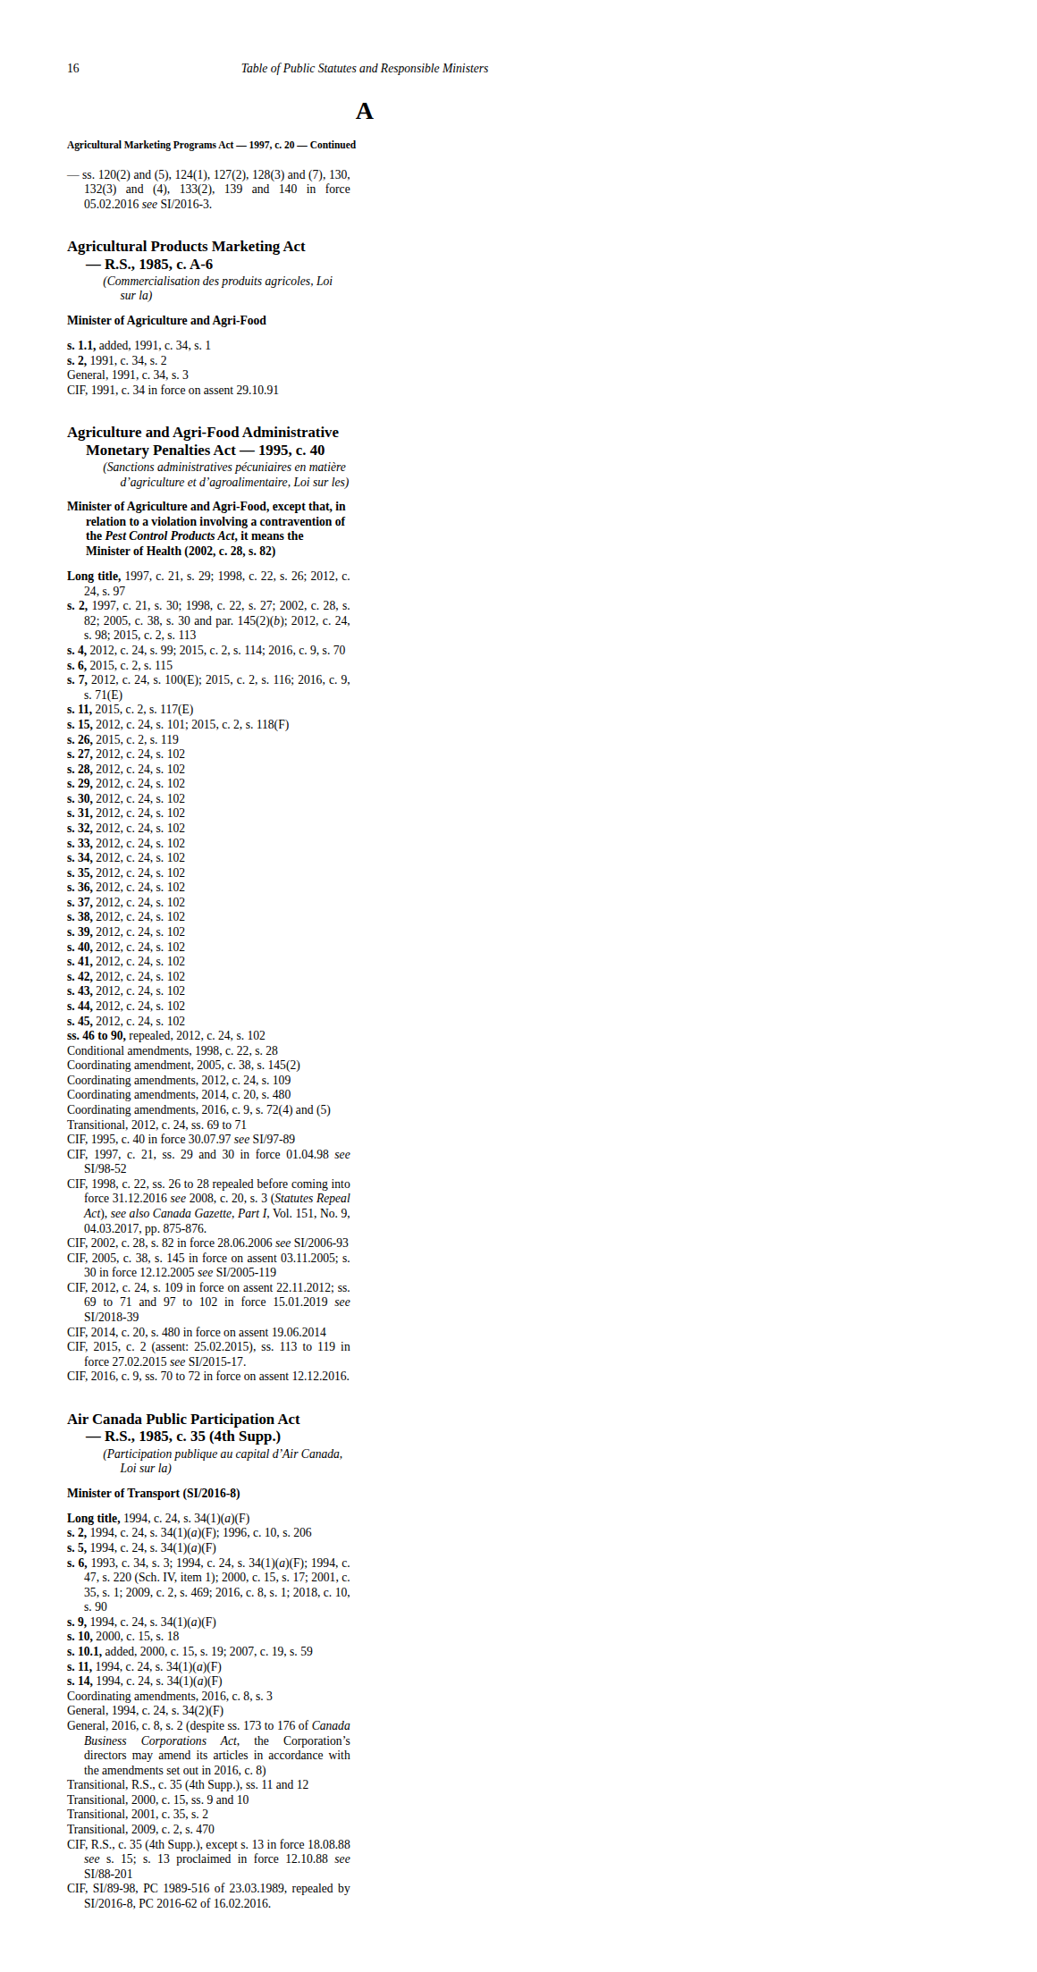16
Table of Public Statutes and Responsible Ministers
A
Agricultural Marketing Programs Act — 1997, c. 20 — Continued
— ss. 120(2) and (5), 124(1), 127(2), 128(3) and (7), 130, 132(3) and (4), 133(2), 139 and 140 in force 05.02.2016 see SI/2016-3.
Agricultural Products Marketing Act
— R.S., 1985, c. A-6
(Commercialisation des produits agricoles, Loi sur la)
Minister of Agriculture and Agri-Food
s. 1.1, added, 1991, c. 34, s. 1
s. 2, 1991, c. 34, s. 2
General, 1991, c. 34, s. 3
CIF, 1991, c. 34 in force on assent 29.10.91
Agriculture and Agri-Food Administrative Monetary Penalties Act — 1995, c. 40
(Sanctions administratives pécuniaires en matière d’agriculture et d’agroalimentaire, Loi sur les)
Minister of Agriculture and Agri-Food, except that, in relation to a violation involving a contravention of the Pest Control Products Act, it means the Minister of Health (2002, c. 28, s. 82)
Long title, 1997, c. 21, s. 29; 1998, c. 22, s. 26; 2012, c. 24, s. 97
s. 2, 1997, c. 21, s. 30; 1998, c. 22, s. 27; 2002, c. 28, s. 82; 2005, c. 38, s. 30 and par. 145(2)(b); 2012, c. 24, s. 98; 2015, c. 2, s. 113
s. 4, 2012, c. 24, s. 99; 2015, c. 2, s. 114; 2016, c. 9, s. 70
s. 6, 2015, c. 2, s. 115
s. 7, 2012, c. 24, s. 100(E); 2015, c. 2, s. 116; 2016, c. 9, s. 71(E)
s. 11, 2015, c. 2, s. 117(E)
s. 15, 2012, c. 24, s. 101; 2015, c. 2, s. 118(F)
s. 26, 2015, c. 2, s. 119
s. 27, 2012, c. 24, s. 102
s. 28, 2012, c. 24, s. 102
s. 29, 2012, c. 24, s. 102
s. 30, 2012, c. 24, s. 102
s. 31, 2012, c. 24, s. 102
s. 32, 2012, c. 24, s. 102
s. 33, 2012, c. 24, s. 102
s. 34, 2012, c. 24, s. 102
s. 35, 2012, c. 24, s. 102
s. 36, 2012, c. 24, s. 102
s. 37, 2012, c. 24, s. 102
s. 38, 2012, c. 24, s. 102
s. 39, 2012, c. 24, s. 102
s. 40, 2012, c. 24, s. 102
s. 41, 2012, c. 24, s. 102
s. 42, 2012, c. 24, s. 102
s. 43, 2012, c. 24, s. 102
s. 44, 2012, c. 24, s. 102
s. 45, 2012, c. 24, s. 102
ss. 46 to 90, repealed, 2012, c. 24, s. 102
Conditional amendments, 1998, c. 22, s. 28
Coordinating amendment, 2005, c. 38, s. 145(2)
Coordinating amendments, 2012, c. 24, s. 109
Coordinating amendments, 2014, c. 20, s. 480
Coordinating amendments, 2016, c. 9, s. 72(4) and (5)
Transitional, 2012, c. 24, ss. 69 to 71
CIF, 1995, c. 40 in force 30.07.97 see SI/97-89
CIF, 1997, c. 21, ss. 29 and 30 in force 01.04.98 see SI/98-52
CIF, 1998, c. 22, ss. 26 to 28 repealed before coming into force 31.12.2016 see 2008, c. 20, s. 3 (Statutes Repeal Act), see also Canada Gazette, Part I, Vol. 151, No. 9, 04.03.2017, pp. 875-876.
CIF, 2002, c. 28, s. 82 in force 28.06.2006 see SI/2006-93
CIF, 2005, c. 38, s. 145 in force on assent 03.11.2005; s. 30 in force 12.12.2005 see SI/2005-119
CIF, 2012, c. 24, s. 109 in force on assent 22.11.2012; ss. 69 to 71 and 97 to 102 in force 15.01.2019 see SI/2018-39
CIF, 2014, c. 20, s. 480 in force on assent 19.06.2014
CIF, 2015, c. 2 (assent: 25.02.2015), ss. 113 to 119 in force 27.02.2015 see SI/2015-17.
CIF, 2016, c. 9, ss. 70 to 72 in force on assent 12.12.2016.
Air Canada Public Participation Act
— R.S., 1985, c. 35 (4th Supp.)
(Participation publique au capital d’Air Canada, Loi sur la)
Minister of Transport (SI/2016-8)
Long title, 1994, c. 24, s. 34(1)(a)(F)
s. 2, 1994, c. 24, s. 34(1)(a)(F); 1996, c. 10, s. 206
s. 5, 1994, c. 24, s. 34(1)(a)(F)
s. 6, 1993, c. 34, s. 3; 1994, c. 24, s. 34(1)(a)(F); 1994, c. 47, s. 220 (Sch. IV, item 1); 2000, c. 15, s. 17; 2001, c. 35, s. 1; 2009, c. 2, s. 469; 2016, c. 8, s. 1; 2018, c. 10, s. 90
s. 9, 1994, c. 24, s. 34(1)(a)(F)
s. 10, 2000, c. 15, s. 18
s. 10.1, added, 2000, c. 15, s. 19; 2007, c. 19, s. 59
s. 11, 1994, c. 24, s. 34(1)(a)(F)
s. 14, 1994, c. 24, s. 34(1)(a)(F)
Coordinating amendments, 2016, c. 8, s. 3
General, 1994, c. 24, s. 34(2)(F)
General, 2016, c. 8, s. 2 (despite ss. 173 to 176 of Canada Business Corporations Act, the Corporation’s directors may amend its articles in accordance with the amendments set out in 2016, c. 8)
Transitional, R.S., c. 35 (4th Supp.), ss. 11 and 12
Transitional, 2000, c. 15, ss. 9 and 10
Transitional, 2001, c. 35, s. 2
Transitional, 2009, c. 2, s. 470
CIF, R.S., c. 35 (4th Supp.), except s. 13 in force 18.08.88 see s. 15; s. 13 proclaimed in force 12.10.88 see SI/88-201
CIF, SI/89-98, PC 1989-516 of 23.03.1989, repealed by SI/2016-8, PC 2016-62 of 16.02.2016.